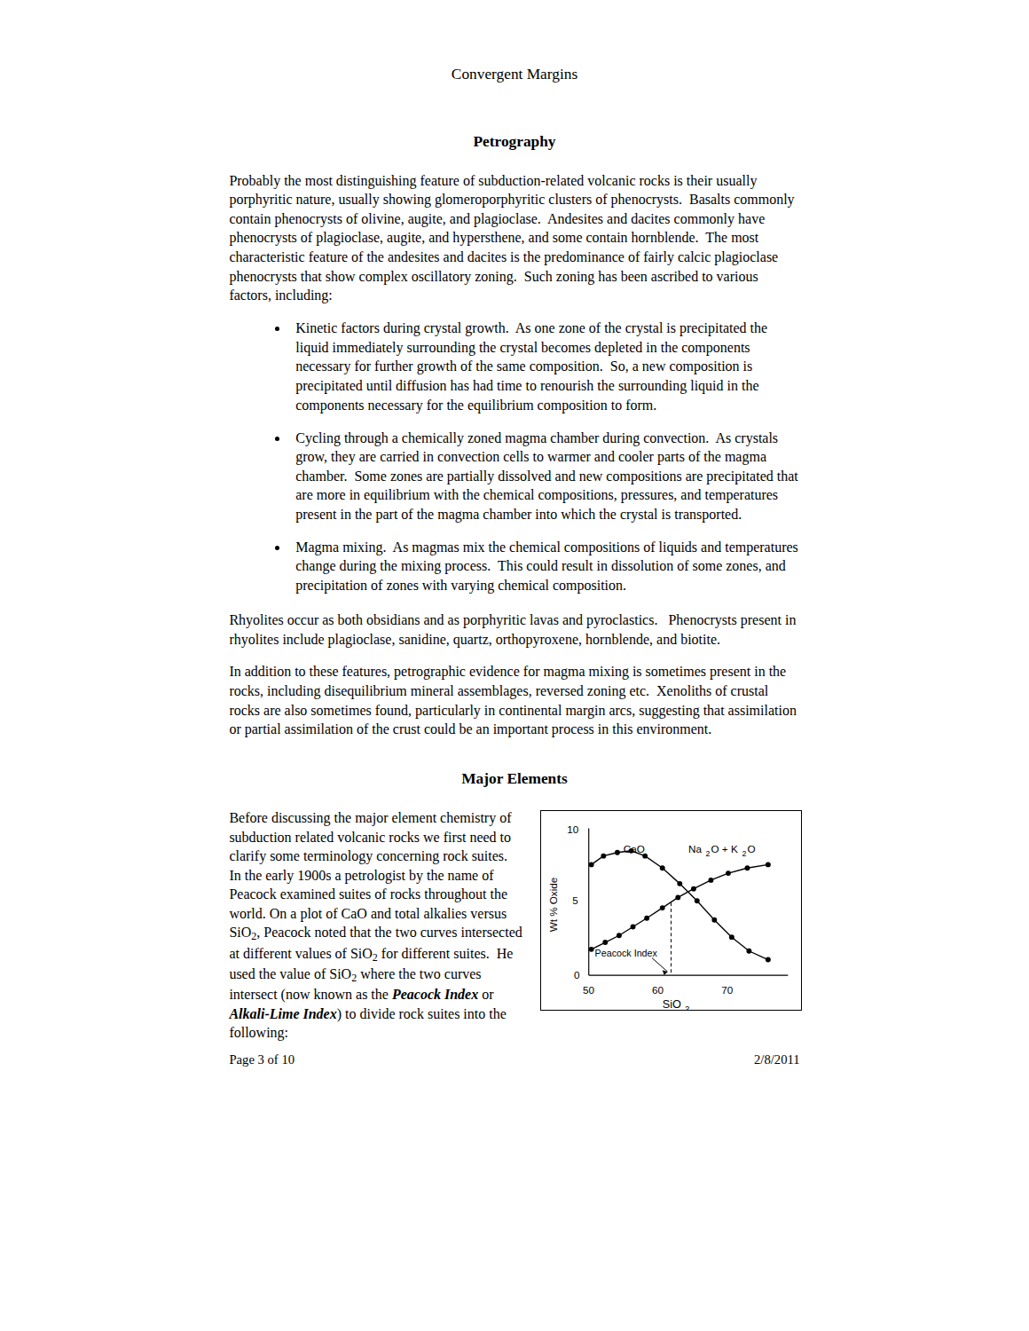Convergent Margins
Petrography
Probably the most distinguishing feature of subduction-related volcanic rocks is their usually porphyritic nature, usually showing glomeroporphyritic clusters of phenocrysts. Basalts commonly contain phenocrysts of olivine, augite, and plagioclase. Andesites and dacites commonly have phenocrysts of plagioclase, augite, and hypersthene, and some contain hornblende. The most characteristic feature of the andesites and dacites is the predominance of fairly calcic plagioclase phenocrysts that show complex oscillatory zoning. Such zoning has been ascribed to various factors, including:
Kinetic factors during crystal growth. As one zone of the crystal is precipitated the liquid immediately surrounding the crystal becomes depleted in the components necessary for further growth of the same composition. So, a new composition is precipitated until diffusion has had time to renourish the surrounding liquid in the components necessary for the equilibrium composition to form.
Cycling through a chemically zoned magma chamber during convection. As crystals grow, they are carried in convection cells to warmer and cooler parts of the magma chamber. Some zones are partially dissolved and new compositions are precipitated that are more in equilibrium with the chemical compositions, pressures, and temperatures present in the part of the magma chamber into which the crystal is transported.
Magma mixing. As magmas mix the chemical compositions of liquids and temperatures change during the mixing process. This could result in dissolution of some zones, and precipitation of zones with varying chemical composition.
Rhyolites occur as both obsidians and as porphyritic lavas and pyroclastics. Phenocrysts present in rhyolites include plagioclase, sanidine, quartz, orthopyroxene, hornblende, and biotite.
In addition to these features, petrographic evidence for magma mixing is sometimes present in the rocks, including disequilibrium mineral assemblages, reversed zoning etc. Xenoliths of crustal rocks are also sometimes found, particularly in continental margin arcs, suggesting that assimilation or partial assimilation of the crust could be an important process in this environment.
Major Elements
Before discussing the major element chemistry of subduction related volcanic rocks we first need to clarify some terminology concerning rock suites. In the early 1900s a petrologist by the name of Peacock examined suites of rocks throughout the world. On a plot of CaO and total alkalies versus SiO2, Peacock noted that the two curves intersected at different values of SiO2 for different suites. He used the value of SiO2 where the two curves intersect (now known as the Peacock Index or Alkali-Lime Index) to divide rock suites into the following:
Page 3 of 10 2/8/2011